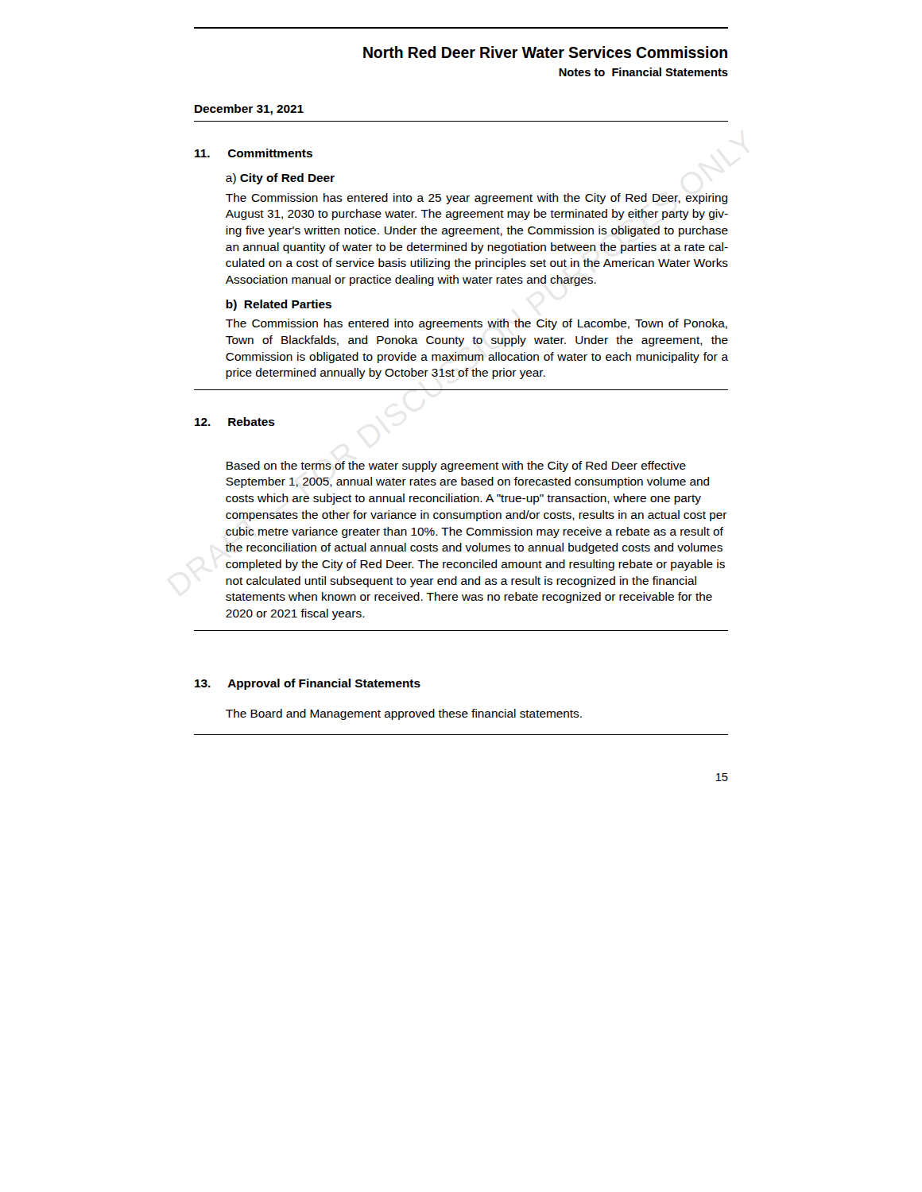DRAFT — FOR DISCUSSION PURPOSES ONLY
North Red Deer River Water Services Commission
Notes to Financial Statements
December 31, 2021
11.
Committments
a) City of Red Deer
The Commission has entered into a 25 year agreement with the City of Red Deer, expiring August 31, 2030 to purchase water. The agreement may be terminated by either party by giving five year's written notice. Under the agreement, the Commission is obligated to purchase an annual quantity of water to be determined by negotiation between the parties at a rate calculated on a cost of service basis utilizing the principles set out in the American Water Works Association manual or practice dealing with water rates and charges.
b) Related Parties
The Commission has entered into agreements with the City of Lacombe, Town of Ponoka, Town of Blackfalds, and Ponoka County to supply water. Under the agreement, the Commission is obligated to provide a maximum allocation of water to each municipality for a price determined annually by October 31st of the prior year.
12.
Rebates
Based on the terms of the water supply agreement with the City of Red Deer effective September 1, 2005, annual water rates are based on forecasted consumption volume and costs which are subject to annual reconciliation. A "true-up" transaction, where one party compensates the other for variance in consumption and/or costs, results in an actual cost per cubic metre variance greater than 10%. The Commission may receive a rebate as a result of the reconciliation of actual annual costs and volumes to annual budgeted costs and volumes completed by the City of Red Deer. The reconciled amount and resulting rebate or payable is not calculated until subsequent to year end and as a result is recognized in the financial statements when known or received. There was no rebate recognized or receivable for the 2020 or 2021 fiscal years.
13.
Approval of Financial Statements
The Board and Management approved these financial statements.
15